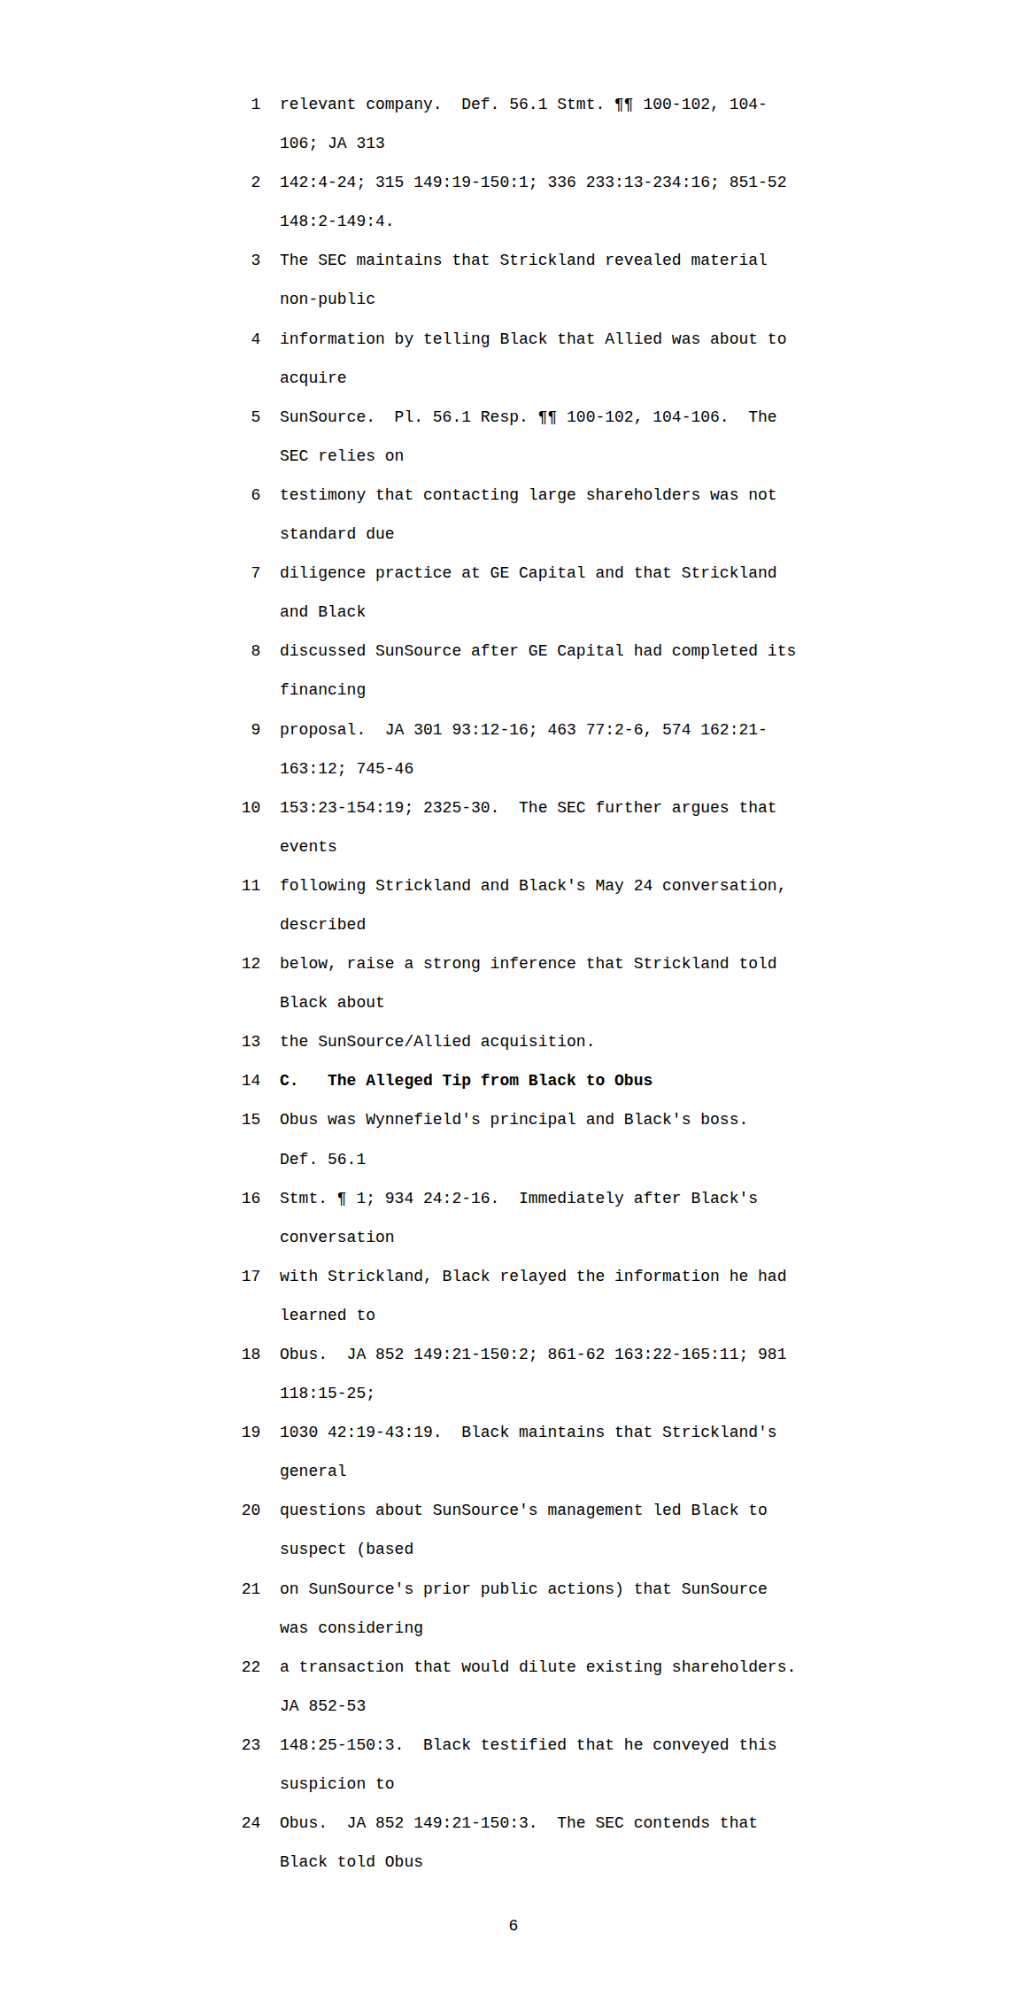relevant company. Def. 56.1 Stmt. ¶¶ 100-102, 104-106; JA 313
142:4-24; 315 149:19-150:1; 336 233:13-234:16; 851-52 148:2-149:4.
The SEC maintains that Strickland revealed material non-public
information by telling Black that Allied was about to acquire
SunSource. Pl. 56.1 Resp. ¶¶ 100-102, 104-106. The SEC relies on
testimony that contacting large shareholders was not standard due
diligence practice at GE Capital and that Strickland and Black
discussed SunSource after GE Capital had completed its financing
proposal. JA 301 93:12-16; 463 77:2-6, 574 162:21-163:12; 745-46
153:23-154:19; 2325-30. The SEC further argues that events
following Strickland and Black's May 24 conversation, described
below, raise a strong inference that Strickland told Black about
the SunSource/Allied acquisition.
C. The Alleged Tip from Black to Obus
Obus was Wynnefield's principal and Black's boss. Def. 56.1
Stmt. ¶ 1; 934 24:2-16. Immediately after Black's conversation
with Strickland, Black relayed the information he had learned to
Obus. JA 852 149:21-150:2; 861-62 163:22-165:11; 981 118:15-25;
1030 42:19-43:19. Black maintains that Strickland's general
questions about SunSource's management led Black to suspect (based
on SunSource's prior public actions) that SunSource was considering
a transaction that would dilute existing shareholders. JA 852-53
148:25-150:3. Black testified that he conveyed this suspicion to
Obus. JA 852 149:21-150:3. The SEC contends that Black told Obus
6